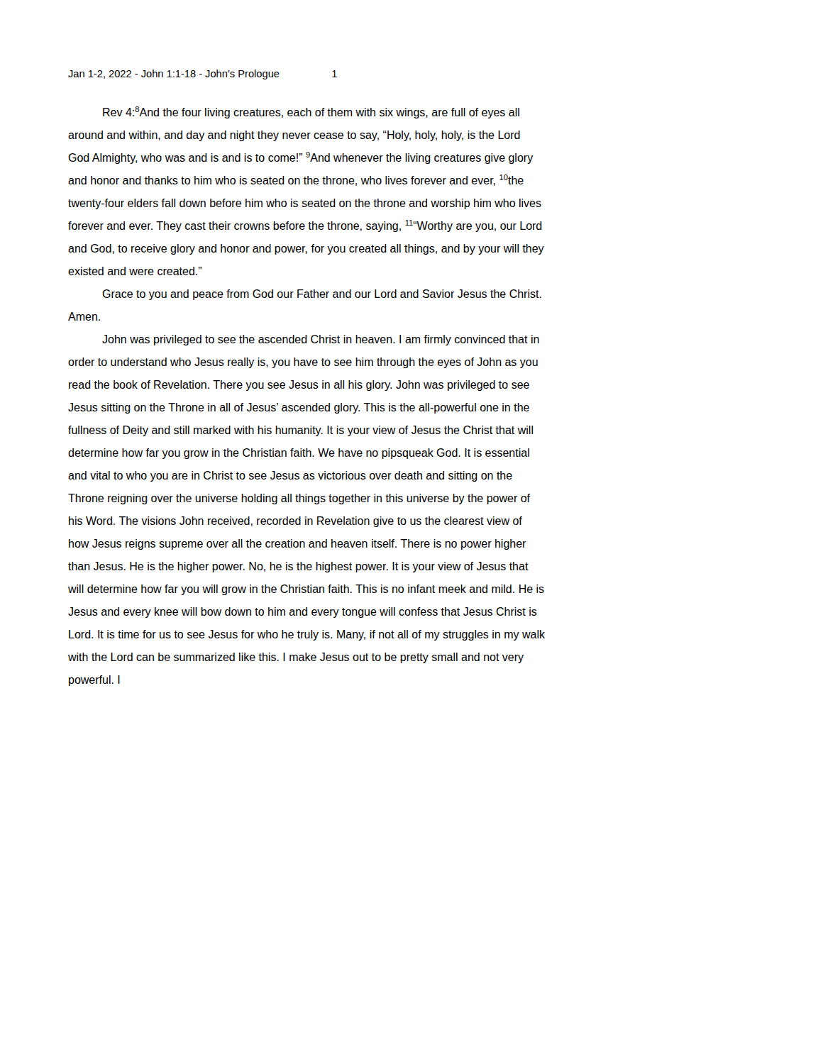Jan 1-2, 2022 - John 1:1-18 - John’s Prologue 1
Rev 4:8And the four living creatures, each of them with six wings, are full of eyes all around and within, and day and night they never cease to say, “Holy, holy, holy, is the Lord God Almighty, who was and is and is to come!” 9And whenever the living creatures give glory and honor and thanks to him who is seated on the throne, who lives forever and ever, 10the twenty-four elders fall down before him who is seated on the throne and worship him who lives forever and ever. They cast their crowns before the throne, saying, 11“Worthy are you, our Lord and God, to receive glory and honor and power, for you created all things, and by your will they existed and were created.”
Grace to you and peace from God our Father and our Lord and Savior Jesus the Christ. Amen.
John was privileged to see the ascended Christ in heaven. I am firmly convinced that in order to understand who Jesus really is, you have to see him through the eyes of John as you read the book of Revelation. There you see Jesus in all his glory. John was privileged to see Jesus sitting on the Throne in all of Jesus’ ascended glory. This is the all-powerful one in the fullness of Deity and still marked with his humanity. It is your view of Jesus the Christ that will determine how far you grow in the Christian faith. We have no pipsqueak God. It is essential and vital to who you are in Christ to see Jesus as victorious over death and sitting on the Throne reigning over the universe holding all things together in this universe by the power of his Word. The visions John received, recorded in Revelation give to us the clearest view of how Jesus reigns supreme over all the creation and heaven itself. There is no power higher than Jesus. He is the higher power. No, he is the highest power. It is your view of Jesus that will determine how far you will grow in the Christian faith. This is no infant meek and mild. He is Jesus and every knee will bow down to him and every tongue will confess that Jesus Christ is Lord. It is time for us to see Jesus for who he truly is. Many, if not all of my struggles in my walk with the Lord can be summarized like this. I make Jesus out to be pretty small and not very powerful. I